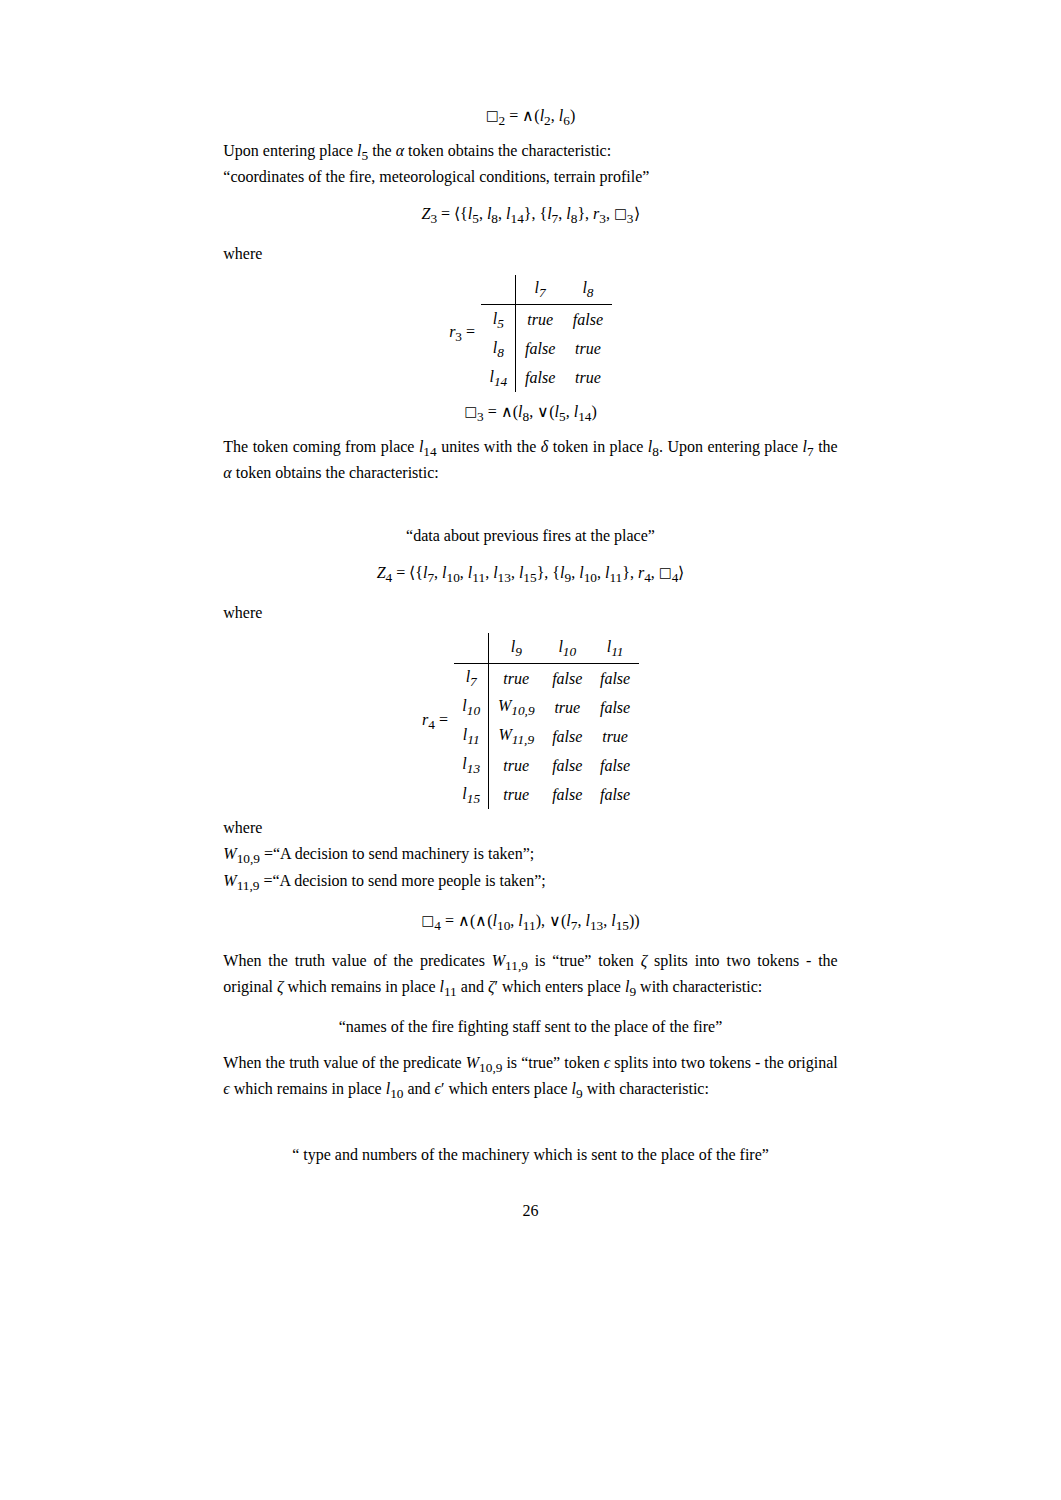□2 = ∧(l2, l6)
Upon entering place l5 the α token obtains the characteristic:
“coordinates of the fire, meteorological conditions, terrain profile”
Z3 = ⟨{l5, l8, l14}, {l7, l8}, r3, □3⟩
where
r3 =
| | l 7 | l 8 |
| --- | --- | --- |
| l 5 | true | false |
| l 8 | false | true |
| l 14 | false | true |
□3 = ∧(l8, ∨(l5, l14)
The token coming from place l14 unites with the δ token in place l8. Upon entering place l7 the α token obtains the characteristic:
“data about previous fires at the place”
Z4 = ⟨{l7, l10, l11, l13, l15}, {l9, l10, l11}, r4, □4⟩
where
r4 =
| | l 9 | l 10 | l 11 |
| --- | --- | --- | --- |
| l 7 | true | false | false |
| l 10 | W 10,9 | true | false |
| l 11 | W 11,9 | false | true |
| l 13 | true | false | false |
| l 15 | true | false | false |
where
W10,9 =“A decision to send machinery is taken”;
W11,9 =“A decision to send more people is taken”;
□4 = ∧(∧(l10, l11), ∨(l7, l13, l15))
When the truth value of the predicates W11,9 is “true” token ζ splits into two tokens - the original ζ which remains in place l11 and ζ′ which enters place l9 with characteristic:
“names of the fire fighting staff sent to the place of the fire”
When the truth value of the predicate W10,9 is “true” token ϵ splits into two tokens - the original ϵ which remains in place l10 and ϵ′ which enters place l9 with characteristic:
“ type and numbers of the machinery which is sent to the place of the fire”
26